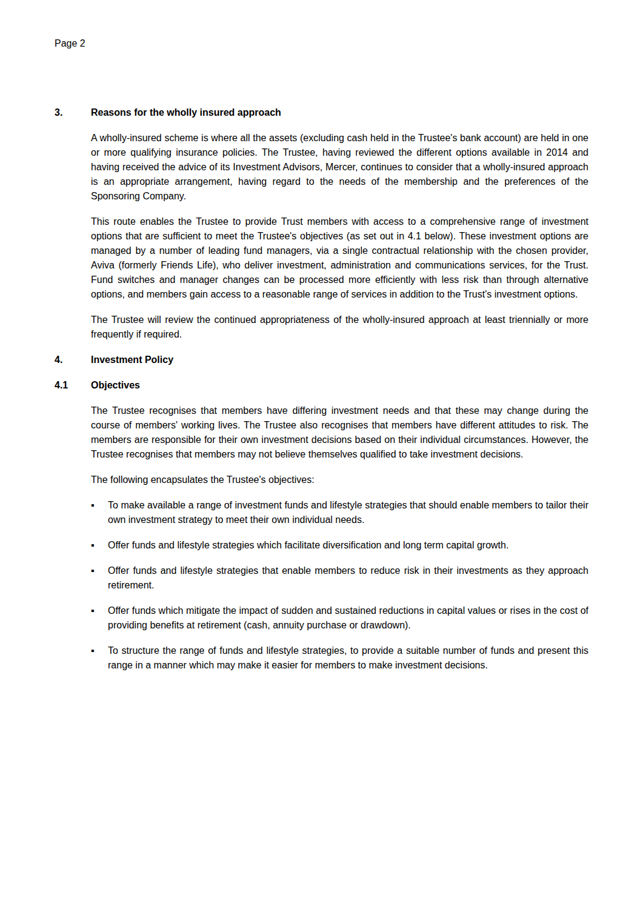Page 2
3.
Reasons for the wholly insured approach
A wholly-insured scheme is where all the assets (excluding cash held in the Trustee's bank account) are held in one or more qualifying insurance policies. The Trustee, having reviewed the different options available in 2014 and having received the advice of its Investment Advisors, Mercer, continues to consider that a wholly-insured approach is an appropriate arrangement, having regard to the needs of the membership and the preferences of the Sponsoring Company.
This route enables the Trustee to provide Trust members with access to a comprehensive range of investment options that are sufficient to meet the Trustee's objectives (as set out in 4.1 below). These investment options are managed by a number of leading fund managers, via a single contractual relationship with the chosen provider, Aviva (formerly Friends Life), who deliver investment, administration and communications services, for the Trust. Fund switches and manager changes can be processed more efficiently with less risk than through alternative options, and members gain access to a reasonable range of services in addition to the Trust's investment options.
The Trustee will review the continued appropriateness of the wholly-insured approach at least triennially or more frequently if required.
4.
Investment Policy
4.1
Objectives
The Trustee recognises that members have differing investment needs and that these may change during the course of members' working lives. The Trustee also recognises that members have different attitudes to risk. The members are responsible for their own investment decisions based on their individual circumstances. However, the Trustee recognises that members may not believe themselves qualified to take investment decisions.
The following encapsulates the Trustee's objectives:
To make available a range of investment funds and lifestyle strategies that should enable members to tailor their own investment strategy to meet their own individual needs.
Offer funds and lifestyle strategies which facilitate diversification and long term capital growth.
Offer funds and lifestyle strategies that enable members to reduce risk in their investments as they approach retirement.
Offer funds which mitigate the impact of sudden and sustained reductions in capital values or rises in the cost of providing benefits at retirement (cash, annuity purchase or drawdown).
To structure the range of funds and lifestyle strategies, to provide a suitable number of funds and present this range in a manner which may make it easier for members to make investment decisions.